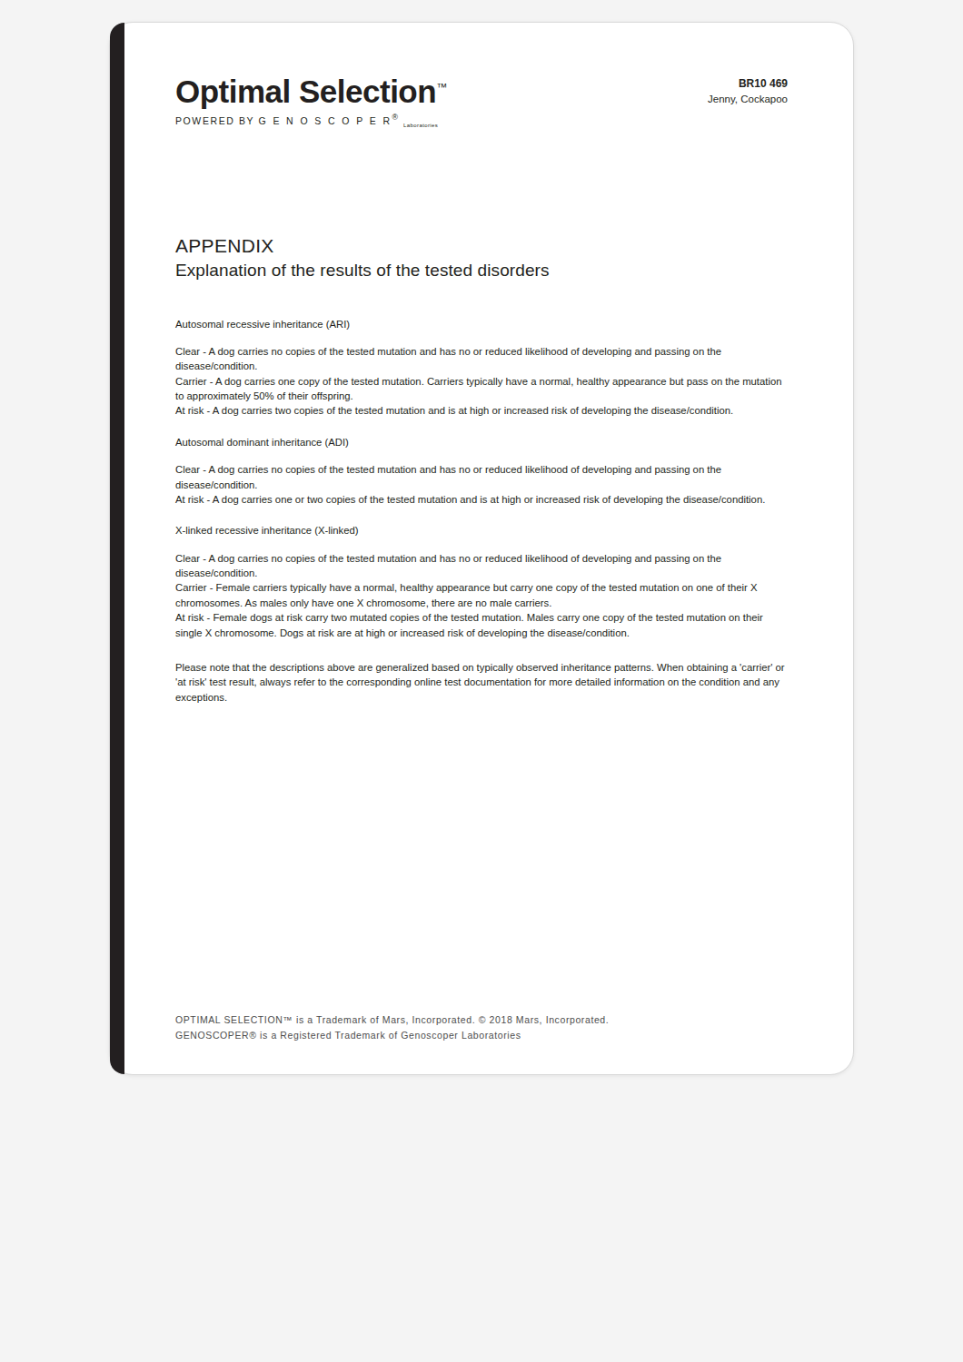Optimal Selection™
POWERED BY G E N O S C O P E R® Laboratories
BR10 469
Jenny, Cockapoo
APPENDIX
Explanation of the results of the tested disorders
Autosomal recessive inheritance (ARI)
Clear - A dog carries no copies of the tested mutation and has no or reduced likelihood of developing and passing on the disease/condition.
Carrier - A dog carries one copy of the tested mutation. Carriers typically have a normal, healthy appearance but pass on the mutation to approximately 50% of their offspring.
At risk - A dog carries two copies of the tested mutation and is at high or increased risk of developing the disease/condition.
Autosomal dominant inheritance (ADI)
Clear - A dog carries no copies of the tested mutation and has no or reduced likelihood of developing and passing on the disease/condition.
At risk - A dog carries one or two copies of the tested mutation and is at high or increased risk of developing the disease/condition.
X-linked recessive inheritance (X-linked)
Clear - A dog carries no copies of the tested mutation and has no or reduced likelihood of developing and passing on the disease/condition.
Carrier - Female carriers typically have a normal, healthy appearance but carry one copy of the tested mutation on one of their X chromosomes. As males only have one X chromosome, there are no male carriers.
At risk - Female dogs at risk carry two mutated copies of the tested mutation. Males carry one copy of the tested mutation on their single X chromosome. Dogs at risk are at high or increased risk of developing the disease/condition.
Please note that the descriptions above are generalized based on typically observed inheritance patterns. When obtaining a 'carrier' or 'at risk' test result, always refer to the corresponding online test documentation for more detailed information on the condition and any exceptions.
OPTIMAL SELECTION™ is a Trademark of Mars, Incorporated. © 2018 Mars, Incorporated.
GENOSCOPER® is a Registered Trademark of Genoscoper Laboratories